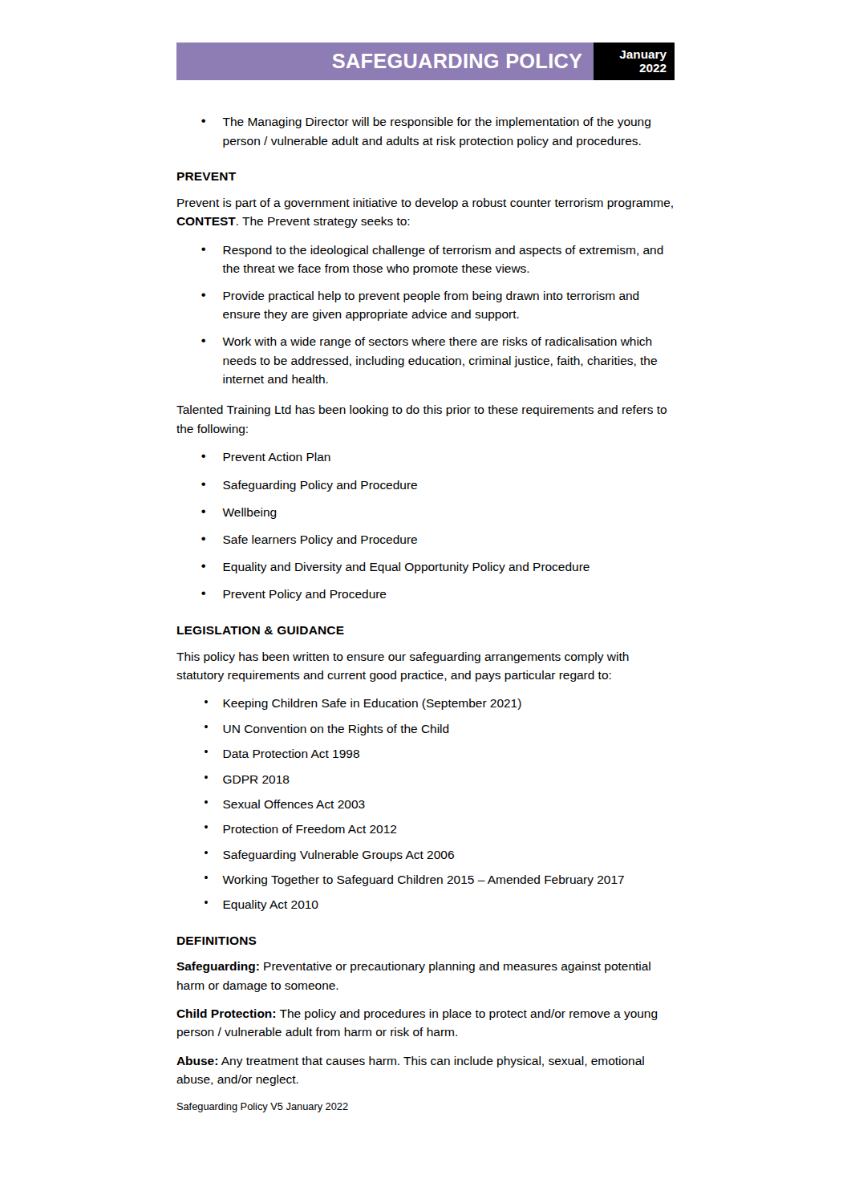SAFEGUARDING POLICY
January 2022
The Managing Director will be responsible for the implementation of the young person / vulnerable adult and adults at risk protection policy and procedures.
PREVENT
Prevent is part of a government initiative to develop a robust counter terrorism programme, CONTEST. The Prevent strategy seeks to:
Respond to the ideological challenge of terrorism and aspects of extremism, and the threat we face from those who promote these views.
Provide practical help to prevent people from being drawn into terrorism and ensure they are given appropriate advice and support.
Work with a wide range of sectors where there are risks of radicalisation which needs to be addressed, including education, criminal justice, faith, charities, the internet and health.
Talented Training Ltd has been looking to do this prior to these requirements and refers to the following:
Prevent Action Plan
Safeguarding Policy and Procedure
Wellbeing
Safe learners Policy and Procedure
Equality and Diversity and Equal Opportunity Policy and Procedure
Prevent Policy and Procedure
LEGISLATION & GUIDANCE
This policy has been written to ensure our safeguarding arrangements comply with statutory requirements and current good practice, and pays particular regard to:
Keeping Children Safe in Education (September 2021)
UN Convention on the Rights of the Child
Data Protection Act 1998
GDPR 2018
Sexual Offences Act 2003
Protection of Freedom Act 2012
Safeguarding Vulnerable Groups Act 2006
Working Together to Safeguard Children 2015 – Amended February 2017
Equality Act 2010
DEFINITIONS
Safeguarding: Preventative or precautionary planning and measures against potential harm or damage to someone.
Child Protection: The policy and procedures in place to protect and/or remove a young person / vulnerable adult from harm or risk of harm.
Abuse: Any treatment that causes harm. This can include physical, sexual, emotional abuse, and/or neglect.
Safeguarding Policy V5 January 2022